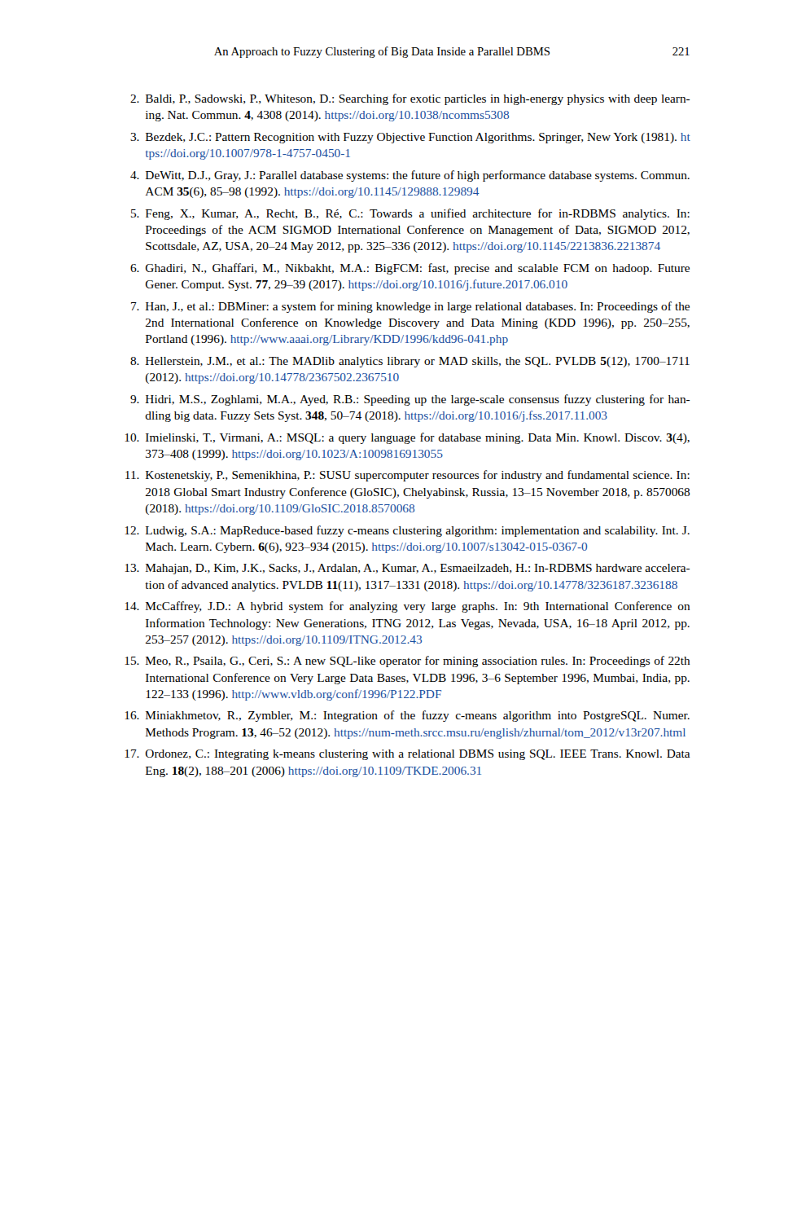An Approach to Fuzzy Clustering of Big Data Inside a Parallel DBMS 221
Baldi, P., Sadowski, P., Whiteson, D.: Searching for exotic particles in high-energy physics with deep learning. Nat. Commun. 4, 4308 (2014). https://doi.org/10.1038/ncomms5308
Bezdek, J.C.: Pattern Recognition with Fuzzy Objective Function Algorithms. Springer, New York (1981). https://doi.org/10.1007/978-1-4757-0450-1
DeWitt, D.J., Gray, J.: Parallel database systems: the future of high performance database systems. Commun. ACM 35(6), 85–98 (1992). https://doi.org/10.1145/129888.129894
Feng, X., Kumar, A., Recht, B., Ré, C.: Towards a unified architecture for in-RDBMS analytics. In: Proceedings of the ACM SIGMOD International Conference on Management of Data, SIGMOD 2012, Scottsdale, AZ, USA, 20–24 May 2012, pp. 325–336 (2012). https://doi.org/10.1145/2213836.2213874
Ghadiri, N., Ghaffari, M., Nikbakht, M.A.: BigFCM: fast, precise and scalable FCM on hadoop. Future Gener. Comput. Syst. 77, 29–39 (2017). https://doi.org/10.1016/j.future.2017.06.010
Han, J., et al.: DBMiner: a system for mining knowledge in large relational databases. In: Proceedings of the 2nd International Conference on Knowledge Discovery and Data Mining (KDD 1996), pp. 250–255, Portland (1996). http://www.aaai.org/Library/KDD/1996/kdd96-041.php
Hellerstein, J.M., et al.: The MADlib analytics library or MAD skills, the SQL. PVLDB 5(12), 1700–1711 (2012). https://doi.org/10.14778/2367502.2367510
Hidri, M.S., Zoghlami, M.A., Ayed, R.B.: Speeding up the large-scale consensus fuzzy clustering for handling big data. Fuzzy Sets Syst. 348, 50–74 (2018). https://doi.org/10.1016/j.fss.2017.11.003
Imielinski, T., Virmani, A.: MSQL: a query language for database mining. Data Min. Knowl. Discov. 3(4), 373–408 (1999). https://doi.org/10.1023/A:1009816913055
Kostenetskiy, P., Semenikhina, P.: SUSU supercomputer resources for industry and fundamental science. In: 2018 Global Smart Industry Conference (GloSIC), Chelyabinsk, Russia, 13–15 November 2018, p. 8570068 (2018). https://doi.org/10.1109/GloSIC.2018.8570068
Ludwig, S.A.: MapReduce-based fuzzy c-means clustering algorithm: implementation and scalability. Int. J. Mach. Learn. Cybern. 6(6), 923–934 (2015). https://doi.org/10.1007/s13042-015-0367-0
Mahajan, D., Kim, J.K., Sacks, J., Ardalan, A., Kumar, A., Esmaeilzadeh, H.: In-RDBMS hardware acceleration of advanced analytics. PVLDB 11(11), 1317–1331 (2018). https://doi.org/10.14778/3236187.3236188
McCaffrey, J.D.: A hybrid system for analyzing very large graphs. In: 9th International Conference on Information Technology: New Generations, ITNG 2012, Las Vegas, Nevada, USA, 16–18 April 2012, pp. 253–257 (2012). https://doi.org/10.1109/ITNG.2012.43
Meo, R., Psaila, G., Ceri, S.: A new SQL-like operator for mining association rules. In: Proceedings of 22th International Conference on Very Large Data Bases, VLDB 1996, 3–6 September 1996, Mumbai, India, pp. 122–133 (1996). http://www.vldb.org/conf/1996/P122.PDF
Miniakhmetov, R., Zymbler, M.: Integration of the fuzzy c-means algorithm into PostgreSQL. Numer. Methods Program. 13, 46–52 (2012). https://num-meth.srcc.msu.ru/english/zhurnal/tom_2012/v13r207.html
Ordonez, C.: Integrating k-means clustering with a relational DBMS using SQL. IEEE Trans. Knowl. Data Eng. 18(2), 188–201 (2006) https://doi.org/10.1109/TKDE.2006.31